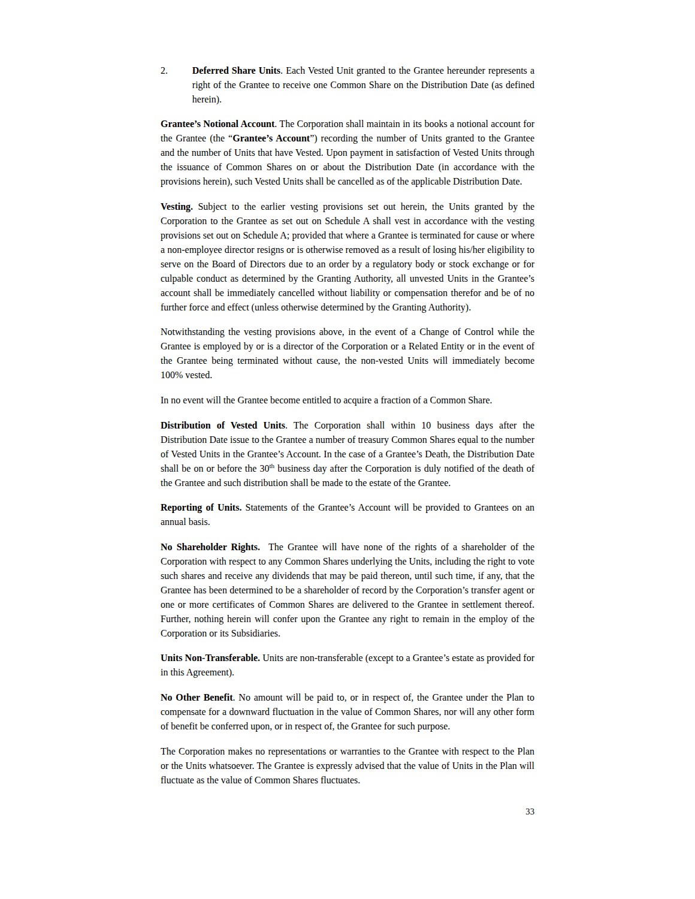2.
Deferred Share Units. Each Vested Unit granted to the Grantee hereunder represents a right of the Grantee to receive one Common Share on the Distribution Date (as defined herein).
Grantee’s Notional Account. The Corporation shall maintain in its books a notional account for the Grantee (the “Grantee’s Account”) recording the number of Units granted to the Grantee and the number of Units that have Vested. Upon payment in satisfaction of Vested Units through the issuance of Common Shares on or about the Distribution Date (in accordance with the provisions herein), such Vested Units shall be cancelled as of the applicable Distribution Date.
Vesting. Subject to the earlier vesting provisions set out herein, the Units granted by the Corporation to the Grantee as set out on Schedule A shall vest in accordance with the vesting provisions set out on Schedule A; provided that where a Grantee is terminated for cause or where a non-employee director resigns or is otherwise removed as a result of losing his/her eligibility to serve on the Board of Directors due to an order by a regulatory body or stock exchange or for culpable conduct as determined by the Granting Authority, all unvested Units in the Grantee’s account shall be immediately cancelled without liability or compensation therefor and be of no further force and effect (unless otherwise determined by the Granting Authority).
Notwithstanding the vesting provisions above, in the event of a Change of Control while the Grantee is employed by or is a director of the Corporation or a Related Entity or in the event of the Grantee being terminated without cause, the non-vested Units will immediately become 100% vested.
In no event will the Grantee become entitled to acquire a fraction of a Common Share.
Distribution of Vested Units. The Corporation shall within 10 business days after the Distribution Date issue to the Grantee a number of treasury Common Shares equal to the number of Vested Units in the Grantee’s Account. In the case of a Grantee’s Death, the Distribution Date shall be on or before the 30th business day after the Corporation is duly notified of the death of the Grantee and such distribution shall be made to the estate of the Grantee.
Reporting of Units. Statements of the Grantee’s Account will be provided to Grantees on an annual basis.
No Shareholder Rights. The Grantee will have none of the rights of a shareholder of the Corporation with respect to any Common Shares underlying the Units, including the right to vote such shares and receive any dividends that may be paid thereon, until such time, if any, that the Grantee has been determined to be a shareholder of record by the Corporation’s transfer agent or one or more certificates of Common Shares are delivered to the Grantee in settlement thereof. Further, nothing herein will confer upon the Grantee any right to remain in the employ of the Corporation or its Subsidiaries.
Units Non-Transferable. Units are non-transferable (except to a Grantee’s estate as provided for in this Agreement).
No Other Benefit. No amount will be paid to, or in respect of, the Grantee under the Plan to compensate for a downward fluctuation in the value of Common Shares, nor will any other form of benefit be conferred upon, or in respect of, the Grantee for such purpose.
The Corporation makes no representations or warranties to the Grantee with respect to the Plan or the Units whatsoever. The Grantee is expressly advised that the value of Units in the Plan will fluctuate as the value of Common Shares fluctuates.
33